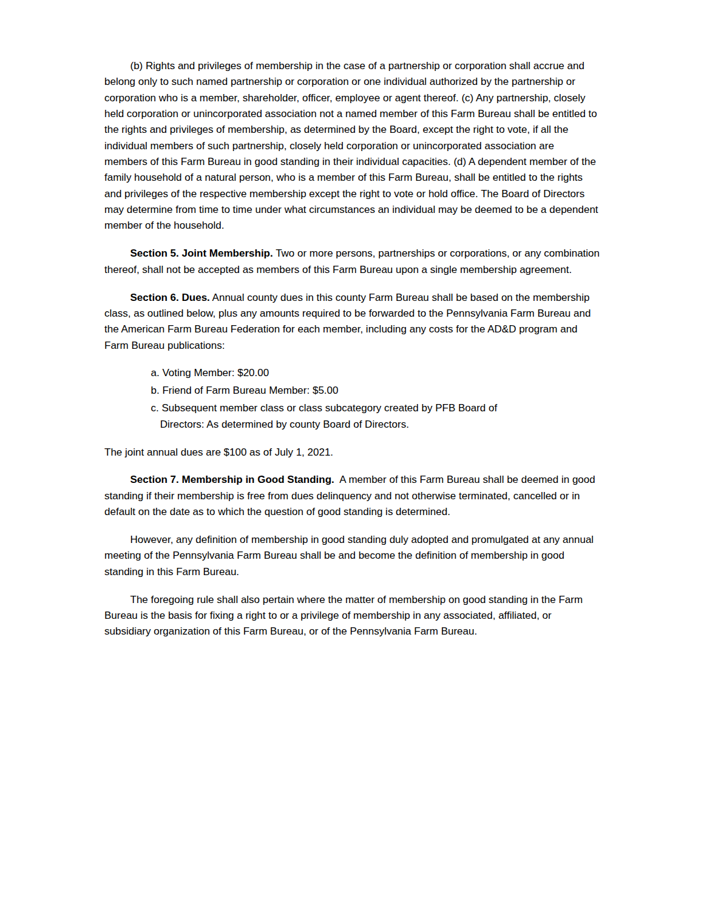(b) Rights and privileges of membership in the case of a partnership or corporation shall accrue and belong only to such named partnership or corporation or one individual authorized by the partnership or corporation who is a member, shareholder, officer, employee or agent thereof. (c) Any partnership, closely held corporation or unincorporated association not a named member of this Farm Bureau shall be entitled to the rights and privileges of membership, as determined by the Board, except the right to vote, if all the individual members of such partnership, closely held corporation or unincorporated association are members of this Farm Bureau in good standing in their individual capacities. (d) A dependent member of the family household of a natural person, who is a member of this Farm Bureau, shall be entitled to the rights and privileges of the respective membership except the right to vote or hold office. The Board of Directors may determine from time to time under what circumstances an individual may be deemed to be a dependent member of the household.
Section 5. Joint Membership. Two or more persons, partnerships or corporations, or any combination thereof, shall not be accepted as members of this Farm Bureau upon a single membership agreement.
Section 6. Dues. Annual county dues in this county Farm Bureau shall be based on the membership class, as outlined below, plus any amounts required to be forwarded to the Pennsylvania Farm Bureau and the American Farm Bureau Federation for each member, including any costs for the AD&D program and Farm Bureau publications:
a. Voting Member: $20.00
b. Friend of Farm Bureau Member: $5.00
c. Subsequent member class or class subcategory created by PFB Board ofDirectors: As determined by county Board of Directors.
The joint annual dues are $100 as of July 1, 2021.
Section 7. Membership in Good Standing. A member of this Farm Bureau shall be deemed in good standing if their membership is free from dues delinquency and not otherwise terminated, cancelled or in default on the date as to which the question of good standing is determined.
However, any definition of membership in good standing duly adopted and promulgated at any annual meeting of the Pennsylvania Farm Bureau shall be and become the definition of membership in good standing in this Farm Bureau.
The foregoing rule shall also pertain where the matter of membership on good standing in the Farm Bureau is the basis for fixing a right to or a privilege of membership in any associated, affiliated, or subsidiary organization of this Farm Bureau, or of the Pennsylvania Farm Bureau.